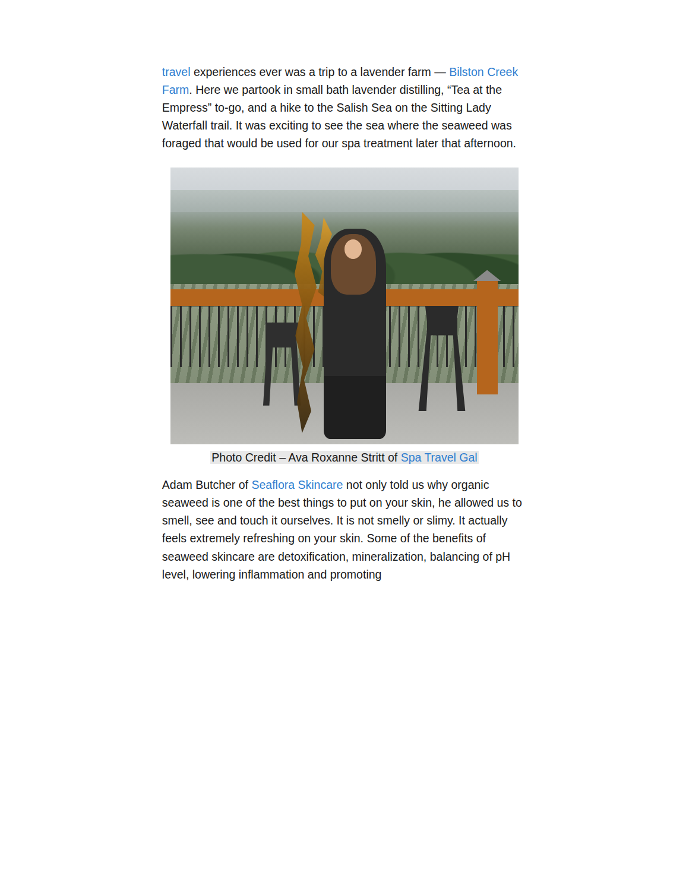travel experiences ever was a trip to a lavender farm — Bilston Creek Farm. Here we partook in small bath lavender distilling, “Tea at the Empress” to-go, and a hike to the Salish Sea on the Sitting Lady Waterfall trail. It was exciting to see the sea where the seaweed was foraged that would be used for our spa treatment later that afternoon.
Photo Credit – Ava Roxanne Stritt of Spa Travel Gal
Adam Butcher of Seaflora Skincare not only told us why organic seaweed is one of the best things to put on your skin, he allowed us to smell, see and touch it ourselves. It is not smelly or slimy. It actually feels extremely refreshing on your skin. Some of the benefits of seaweed skincare are detoxification, mineralization, balancing of pH level, lowering inflammation and promoting